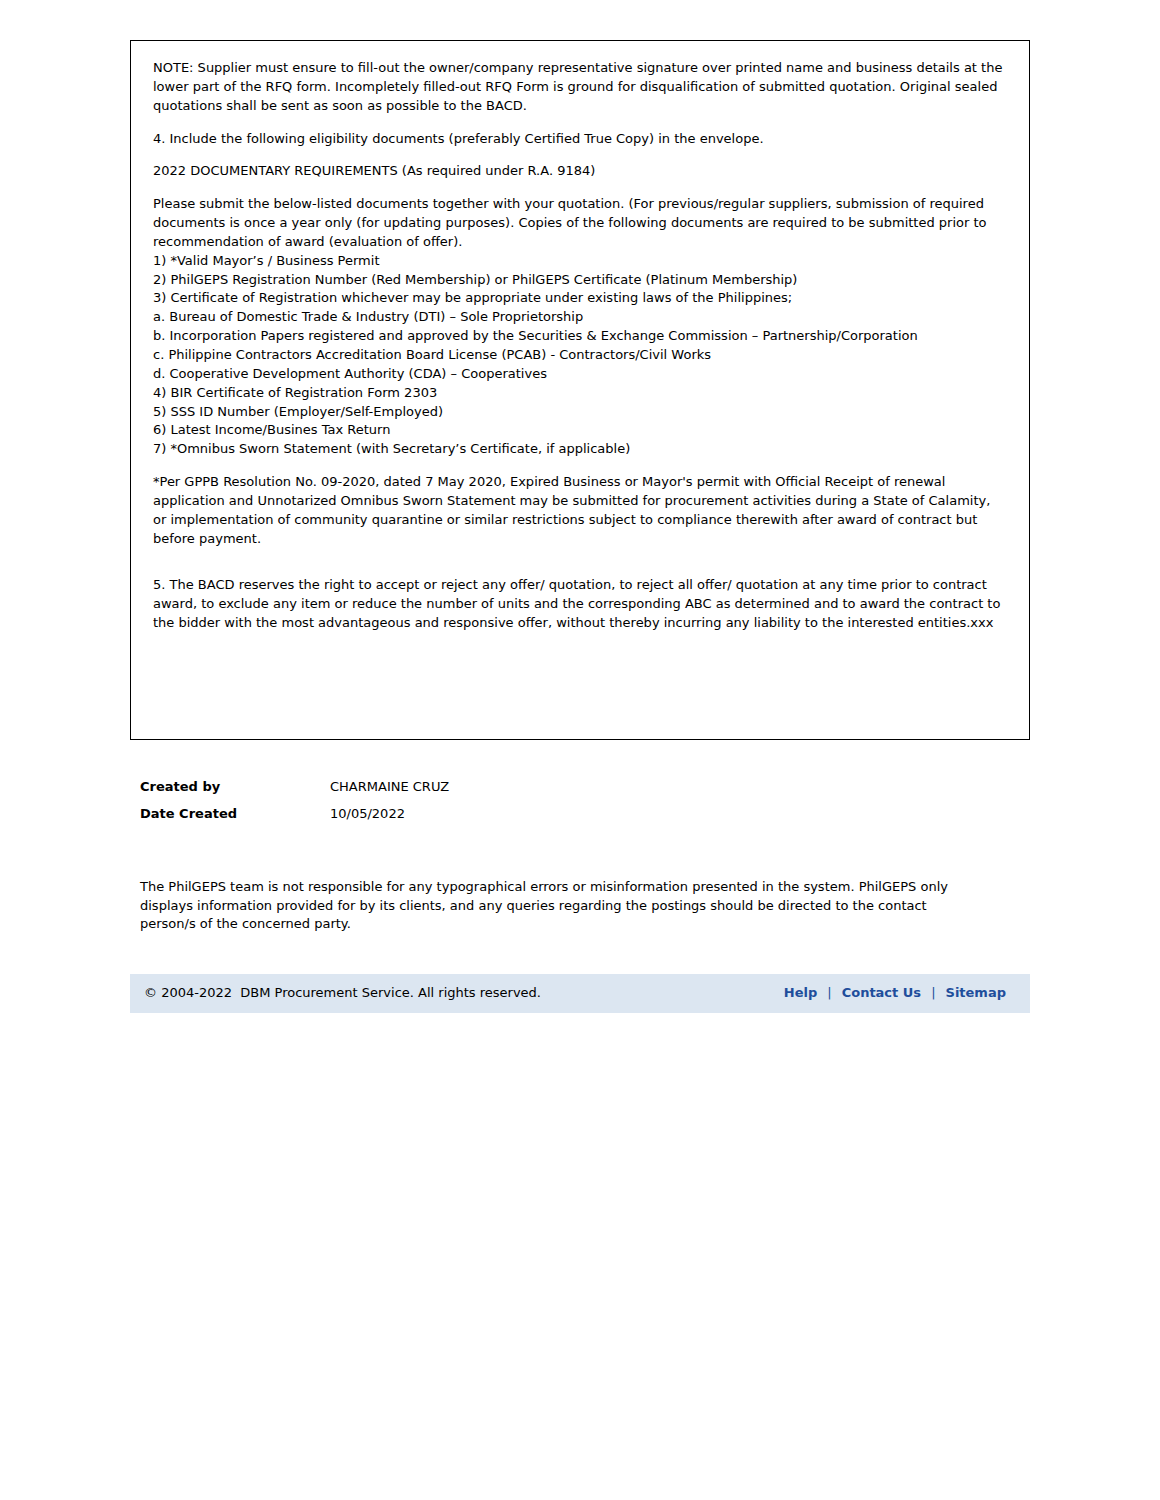NOTE: Supplier must ensure to fill-out the owner/company representative signature over printed name and business details at the lower part of the RFQ form. Incompletely filled-out RFQ Form is ground for disqualification of submitted quotation. Original sealed quotations shall be sent as soon as possible to the BACD.
4. Include the following eligibility documents (preferably Certified True Copy) in the envelope.
2022 DOCUMENTARY REQUIREMENTS (As required under R.A. 9184)
Please submit the below-listed documents together with your quotation. (For previous/regular suppliers, submission of required documents is once a year only (for updating purposes). Copies of the following documents are required to be submitted prior to recommendation of award (evaluation of offer).
1) *Valid Mayor’s / Business Permit
2) PhilGEPS Registration Number (Red Membership) or PhilGEPS Certificate (Platinum Membership)
3) Certificate of Registration whichever may be appropriate under existing laws of the Philippines;
a. Bureau of Domestic Trade & Industry (DTI) – Sole Proprietorship
b. Incorporation Papers registered and approved by the Securities & Exchange Commission – Partnership/Corporation
c. Philippine Contractors Accreditation Board License (PCAB) - Contractors/Civil Works
d. Cooperative Development Authority (CDA) – Cooperatives
4) BIR Certificate of Registration Form 2303
5) SSS ID Number (Employer/Self-Employed)
6) Latest Income/Busines Tax Return
7) *Omnibus Sworn Statement (with Secretary’s Certificate, if applicable)
*Per GPPB Resolution No. 09-2020, dated 7 May 2020, Expired Business or Mayor's permit with Official Receipt of renewal application and Unnotarized Omnibus Sworn Statement may be submitted for procurement activities during a State of Calamity, or implementation of community quarantine or similar restrictions subject to compliance therewith after award of contract but before payment.
5. The BACD reserves the right to accept or reject any offer/ quotation, to reject all offer/ quotation at any time prior to contract award, to exclude any item or reduce the number of units and the corresponding ABC as determined and to award the contract to the bidder with the most advantageous and responsive offer, without thereby incurring any liability to the interested entities.xxx
| Created by | CHARMAINE CRUZ |
| Date Created | 10/05/2022 |
The PhilGEPS team is not responsible for any typographical errors or misinformation presented in the system. PhilGEPS only displays information provided for by its clients, and any queries regarding the postings should be directed to the contact person/s of the concerned party.
© 2004-2022 DBM Procurement Service. All rights reserved.
Help|Contact Us|Sitemap